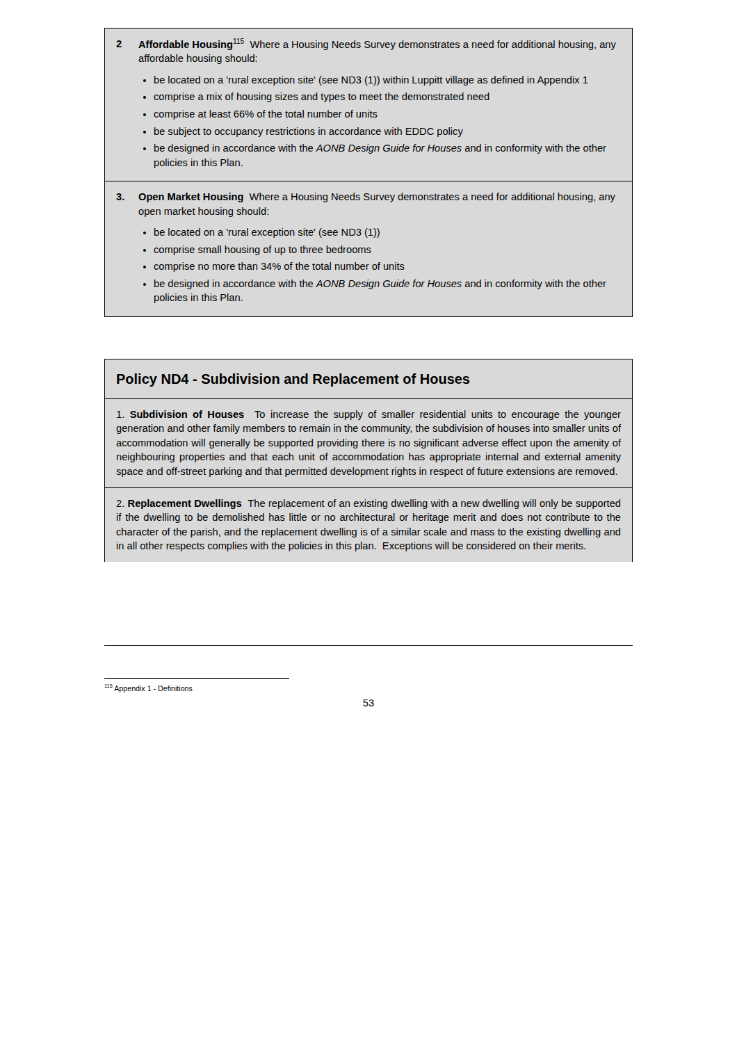2
Affordable Housing115 Where a Housing Needs Survey demonstrates a need for additional housing, any affordable housing should:
be located on a 'rural exception site' (see ND3 (1)) within Luppitt village as defined in Appendix 1
comprise a mix of housing sizes and types to meet the demonstrated need
comprise at least 66% of the total number of units
be subject to occupancy restrictions in accordance with EDDC policy
be designed in accordance with the AONB Design Guide for Houses and in conformity with the other policies in this Plan.
3.
Open Market Housing Where a Housing Needs Survey demonstrates a need for additional housing, any open market housing should:
be located on a 'rural exception site' (see ND3 (1))
comprise small housing of up to three bedrooms
comprise no more than 34% of the total number of units
be designed in accordance with the AONB Design Guide for Houses and in conformity with the other policies in this Plan.
Policy ND4 - Subdivision and Replacement of Houses
1. Subdivision of Houses To increase the supply of smaller residential units to encourage the younger generation and other family members to remain in the community, the subdivision of houses into smaller units of accommodation will generally be supported providing there is no significant adverse effect upon the amenity of neighbouring properties and that each unit of accommodation has appropriate internal and external amenity space and off-street parking and that permitted development rights in respect of future extensions are removed.
2. Replacement Dwellings The replacement of an existing dwelling with a new dwelling will only be supported if the dwelling to be demolished has little or no architectural or heritage merit and does not contribute to the character of the parish, and the replacement dwelling is of a similar scale and mass to the existing dwelling and in all other respects complies with the policies in this plan. Exceptions will be considered on their merits.
115 Appendix 1 - Definitions
53